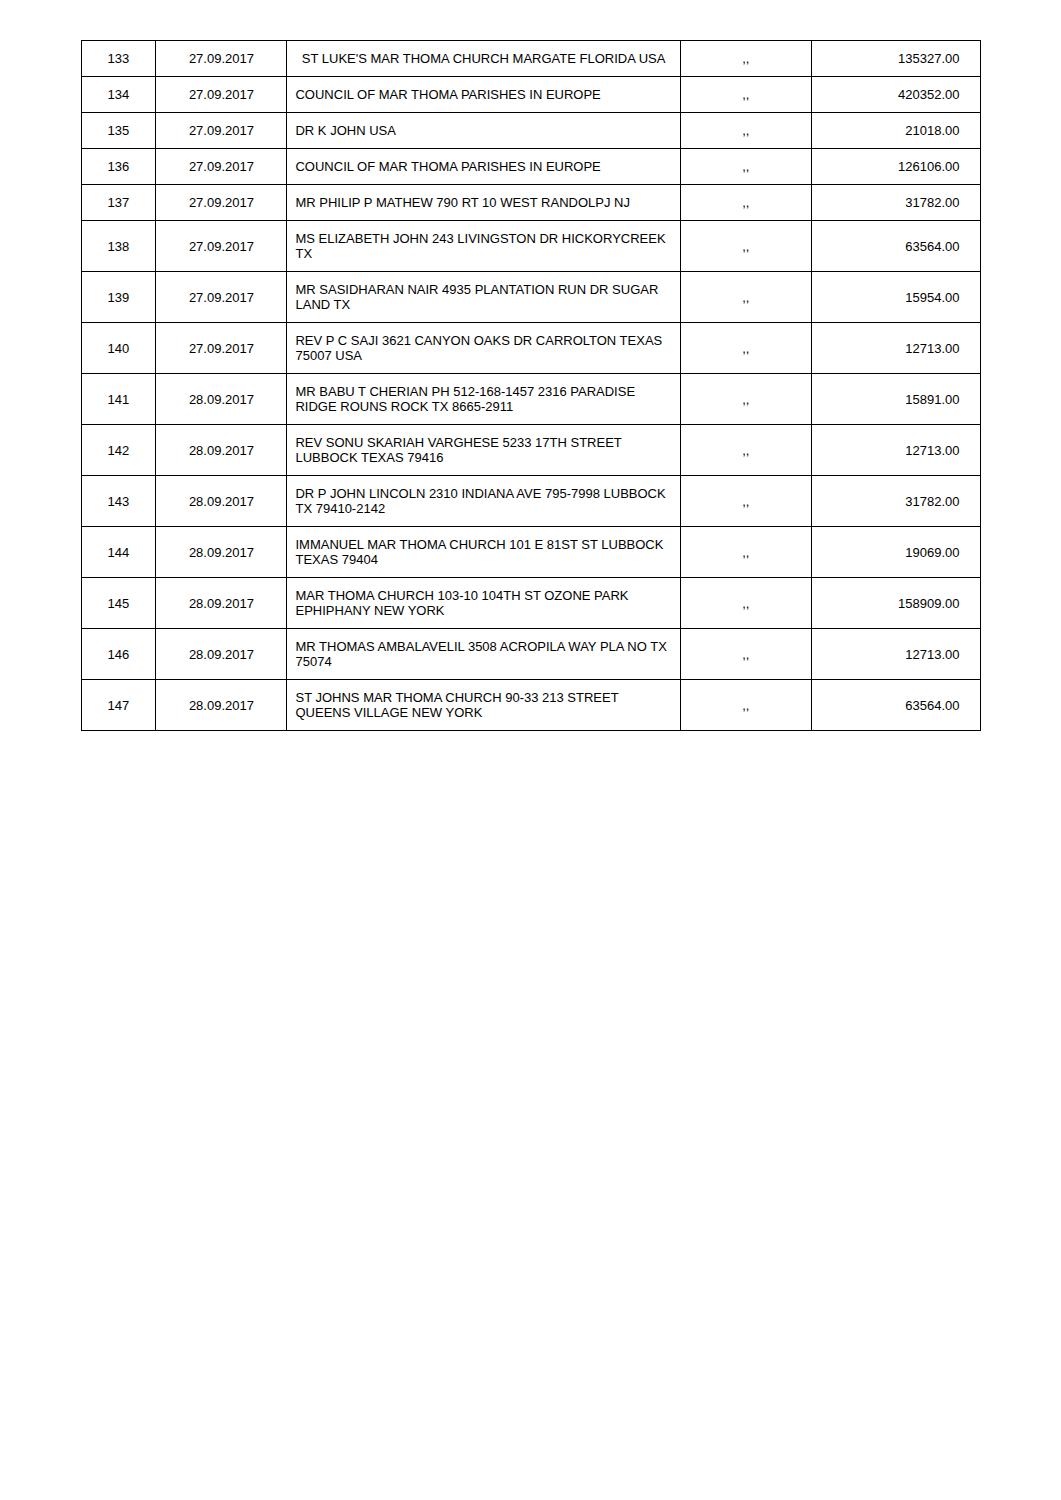| 133 | 27.09.2017 | ST LUKE'S MAR THOMA CHURCH MARGATE FLORIDA USA | ,, | 135327.00 |
| 134 | 27.09.2017 | COUNCIL OF MAR THOMA PARISHES IN EUROPE | ,, | 420352.00 |
| 135 | 27.09.2017 | DR K JOHN USA | ,, | 21018.00 |
| 136 | 27.09.2017 | COUNCIL OF MAR THOMA PARISHES IN EUROPE | ,, | 126106.00 |
| 137 | 27.09.2017 | MR PHILIP P MATHEW 790 RT 10 WEST RANDOLPJ NJ | ,, | 31782.00 |
| 138 | 27.09.2017 | MS ELIZABETH JOHN 243 LIVINGSTON DR HICKORYCREEK TX | ,, | 63564.00 |
| 139 | 27.09.2017 | MR SASIDHARAN NAIR 4935 PLANTATION RUN DR SUGAR LAND TX | ,, | 15954.00 |
| 140 | 27.09.2017 | REV P C SAJI 3621 CANYON OAKS DR CARROLTON TEXAS 75007 USA | ,, | 12713.00 |
| 141 | 28.09.2017 | MR BABU T CHERIAN PH 512-168-1457 2316 PARADISE RIDGE ROUNS ROCK TX 8665-2911 | ,, | 15891.00 |
| 142 | 28.09.2017 | REV SONU SKARIAH VARGHESE 5233 17TH STREET LUBBOCK TEXAS 79416 | ,, | 12713.00 |
| 143 | 28.09.2017 | DR P JOHN LINCOLN 2310 INDIANA AVE 795-7998 LUBBOCK TX 79410-2142 | ,, | 31782.00 |
| 144 | 28.09.2017 | IMMANUEL MAR THOMA CHURCH 101 E 81ST ST LUBBOCK TEXAS 79404 | ,, | 19069.00 |
| 145 | 28.09.2017 | MAR THOMA CHURCH 103-10 104TH ST OZONE PARK EPHIPHANY NEW YORK | ,, | 158909.00 |
| 146 | 28.09.2017 | MR THOMAS AMBALAVELIL 3508 ACROPILA WAY PLA NO TX 75074 | ,, | 12713.00 |
| 147 | 28.09.2017 | ST JOHNS MAR THOMA CHURCH 90-33 213 STREET QUEENS VILLAGE NEW YORK | ,, | 63564.00 |